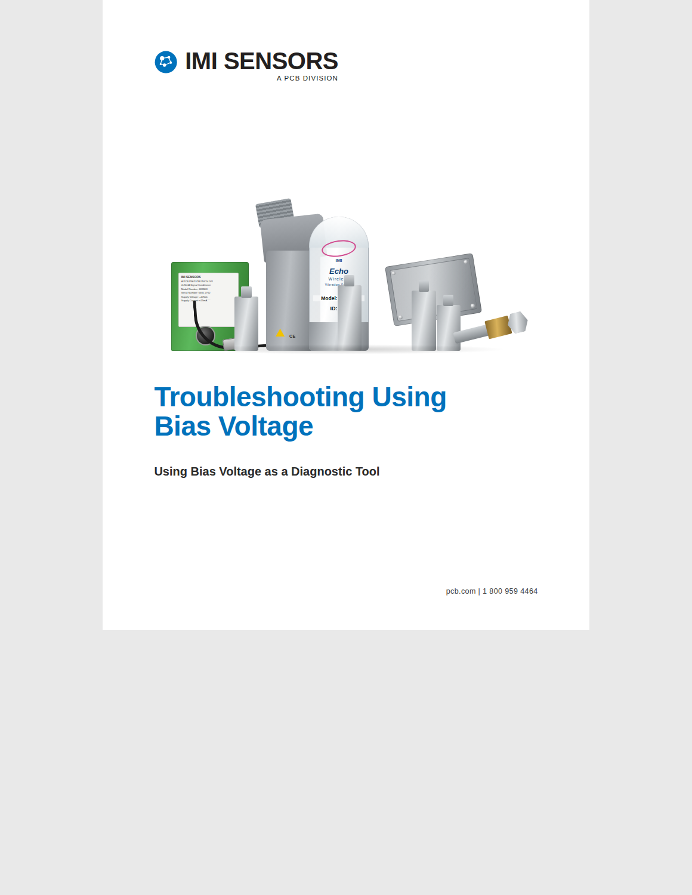IMI SENSORS
A PCB DIVISION
IMI SENSORS
A PCB PIEZOTRONICS DIV.
4-20mA Signal Conditioner
Model Number: 682B03
Serial Number: 6682 2762
Supply Voltage: +24Vdc
Supply Current: <25mA
CE
IMI
Echo
Wireless
Vibration Sensor
Model: 670A01
ID: 114
Troubleshooting Using
Bias Voltage
Using Bias Voltage as a Diagnostic Tool
pcb.com | 1 800 959 4464